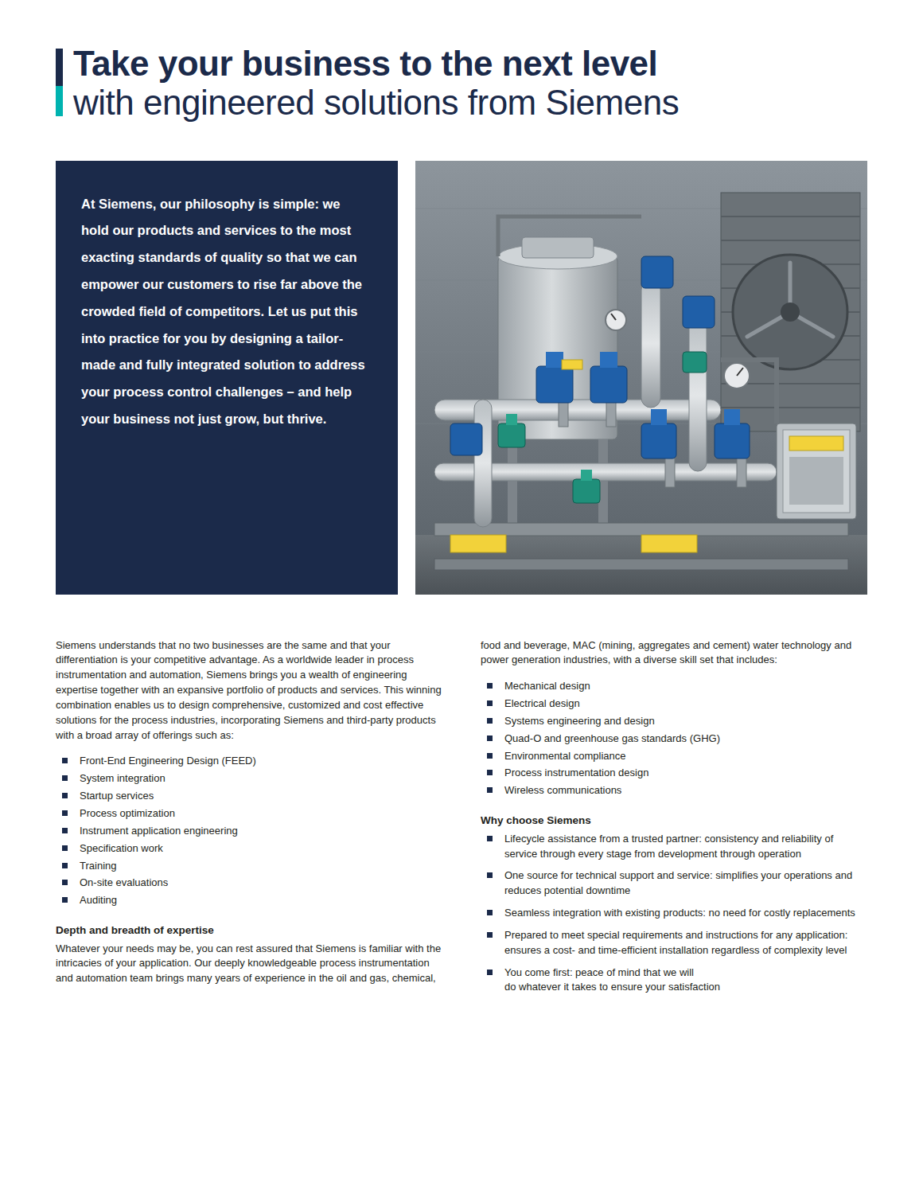Take your business to the next level with engineered solutions from Siemens
At Siemens, our philosophy is simple: we hold our products and services to the most exacting standards of quality so that we can empower our customers to rise far above the crowded field of competitors. Let us put this into practice for you by designing a tailor-made and fully integrated solution to address your process control challenges – and help your business not just grow, but thrive.
Siemens understands that no two businesses are the same and that your differentiation is your competitive advantage. As a worldwide leader in process instrumentation and automation, Siemens brings you a wealth of engineering expertise together with an expansive portfolio of products and services. This winning combination enables us to design comprehensive, customized and cost effective solutions for the process industries, incorporating Siemens and third-party products with a broad array of offerings such as:
Front-End Engineering Design (FEED)
System integration
Startup services
Process optimization
Instrument application engineering
Specification work
Training
On-site evaluations
Auditing
Depth and breadth of expertise
Whatever your needs may be, you can rest assured that Siemens is familiar with the intricacies of your application. Our deeply knowledgeable process instrumentation and automation team brings many years of experience in the oil and gas, chemical,
food and beverage, MAC (mining, aggregates and cement) water technology and power generation industries, with a diverse skill set that includes:
Mechanical design
Electrical design
Systems engineering and design
Quad-O and greenhouse gas standards (GHG)
Environmental compliance
Process instrumentation design
Wireless communications
Why choose Siemens
Lifecycle assistance from a trusted partner: consistency and reliability of service through every stage from development through operation
One source for technical support and service: simplifies your operations and reduces potential downtime
Seamless integration with existing products: no need for costly replacements
Prepared to meet special requirements and instructions for any application: ensures a cost- and time-efficient installation regardless of complexity level
You come first: peace of mind that we will
do whatever it takes to ensure your satisfaction